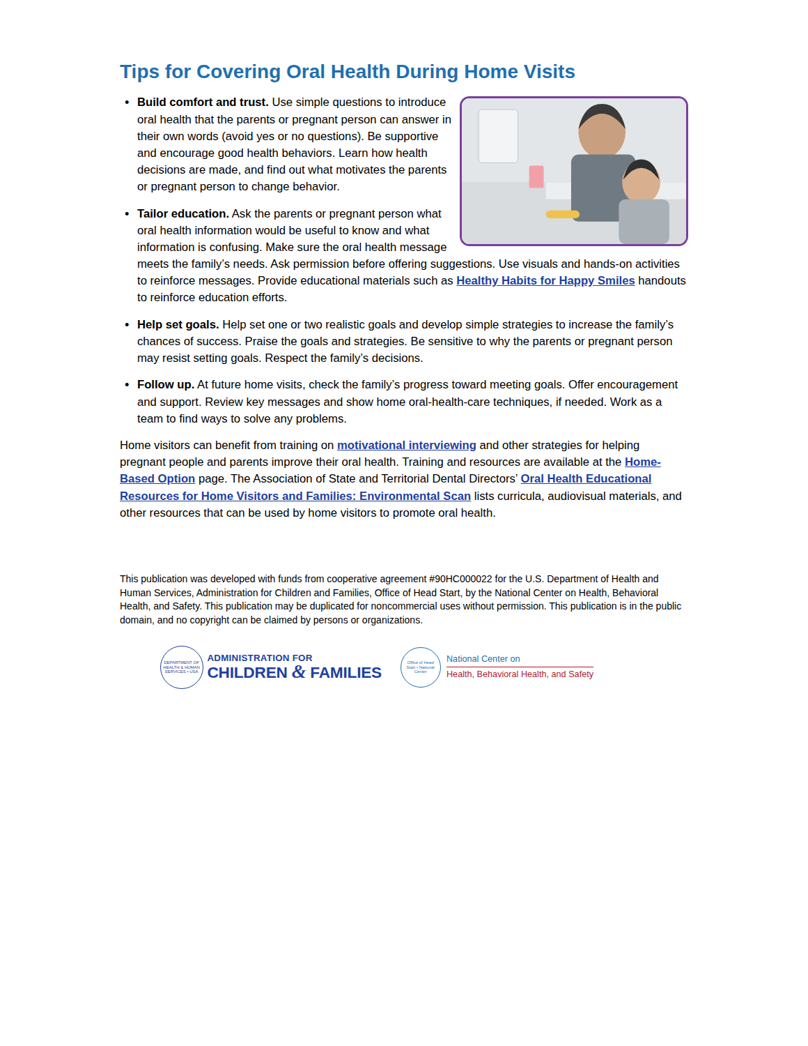Tips for Covering Oral Health During Home Visits
Build comfort and trust. Use simple questions to introduce oral health that the parents or pregnant person can answer in their own words (avoid yes or no questions). Be supportive and encourage good health behaviors. Learn how health decisions are made, and find out what motivates the parents or pregnant person to change behavior.
Tailor education. Ask the parents or pregnant person what oral health information would be useful to know and what information is confusing. Make sure the oral health message meets the family’s needs. Ask permission before offering suggestions. Use visuals and hands-on activities to reinforce messages. Provide educational materials such as Healthy Habits for Happy Smiles handouts to reinforce education efforts.
Help set goals. Help set one or two realistic goals and develop simple strategies to increase the family’s chances of success. Praise the goals and strategies. Be sensitive to why the parents or pregnant person may resist setting goals. Respect the family’s decisions.
Follow up. At future home visits, check the family’s progress toward meeting goals. Offer encouragement and support. Review key messages and show home oral-health-care techniques, if needed. Work as a team to find ways to solve any problems.
Home visitors can benefit from training on motivational interviewing and other strategies for helping pregnant people and parents improve their oral health. Training and resources are available at the Home-Based Option page. The Association of State and Territorial Dental Directors’ Oral Health Educational Resources for Home Visitors and Families: Environmental Scan lists curricula, audiovisual materials, and other resources that can be used by home visitors to promote oral health.
This publication was developed with funds from cooperative agreement #90HC000022 for the U.S. Department of Health and Human Services, Administration for Children and Families, Office of Head Start, by the National Center on Health, Behavioral Health, and Safety. This publication may be duplicated for noncommercial uses without permission. This publication is in the public domain, and no copyright can be claimed by persons or organizations.
DEPARTMENT OF HEALTH & HUMAN SERVICES • USA
ADMINISTRATION FOR
CHILDREN & FAMILIES
Office of Head Start • National Center
National Center on
Health, Behavioral Health, and Safety